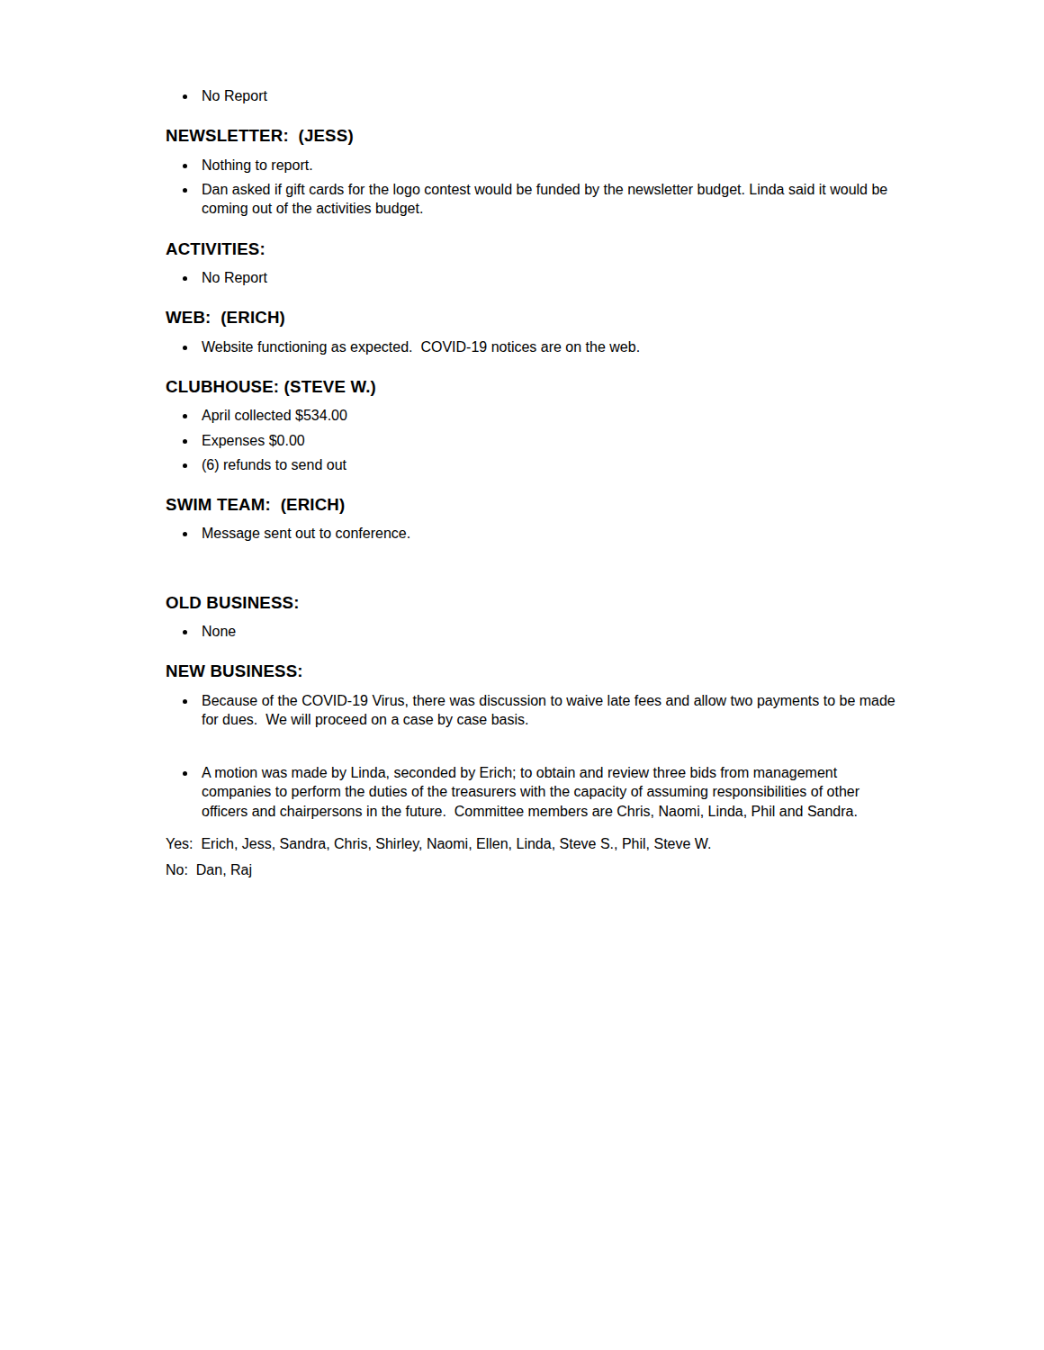No Report
NEWSLETTER: (JESS)
Nothing to report.
Dan asked if gift cards for the logo contest would be funded by the newsletter budget. Linda said it would be coming out of the activities budget.
ACTIVITIES:
No Report
WEB: (ERICH)
Website functioning as expected. COVID-19 notices are on the web.
CLUBHOUSE: (STEVE W.)
April collected $534.00
Expenses $0.00
(6) refunds to send out
SWIM TEAM: (ERICH)
Message sent out to conference.
OLD BUSINESS:
None
NEW BUSINESS:
Because of the COVID-19 Virus, there was discussion to waive late fees and allow two payments to be made for dues. We will proceed on a case by case basis.
A motion was made by Linda, seconded by Erich; to obtain and review three bids from management companies to perform the duties of the treasurers with the capacity of assuming responsibilities of other officers and chairpersons in the future. Committee members are Chris, Naomi, Linda, Phil and Sandra.
Yes: Erich, Jess, Sandra, Chris, Shirley, Naomi, Ellen, Linda, Steve S., Phil, Steve W.
No: Dan, Raj